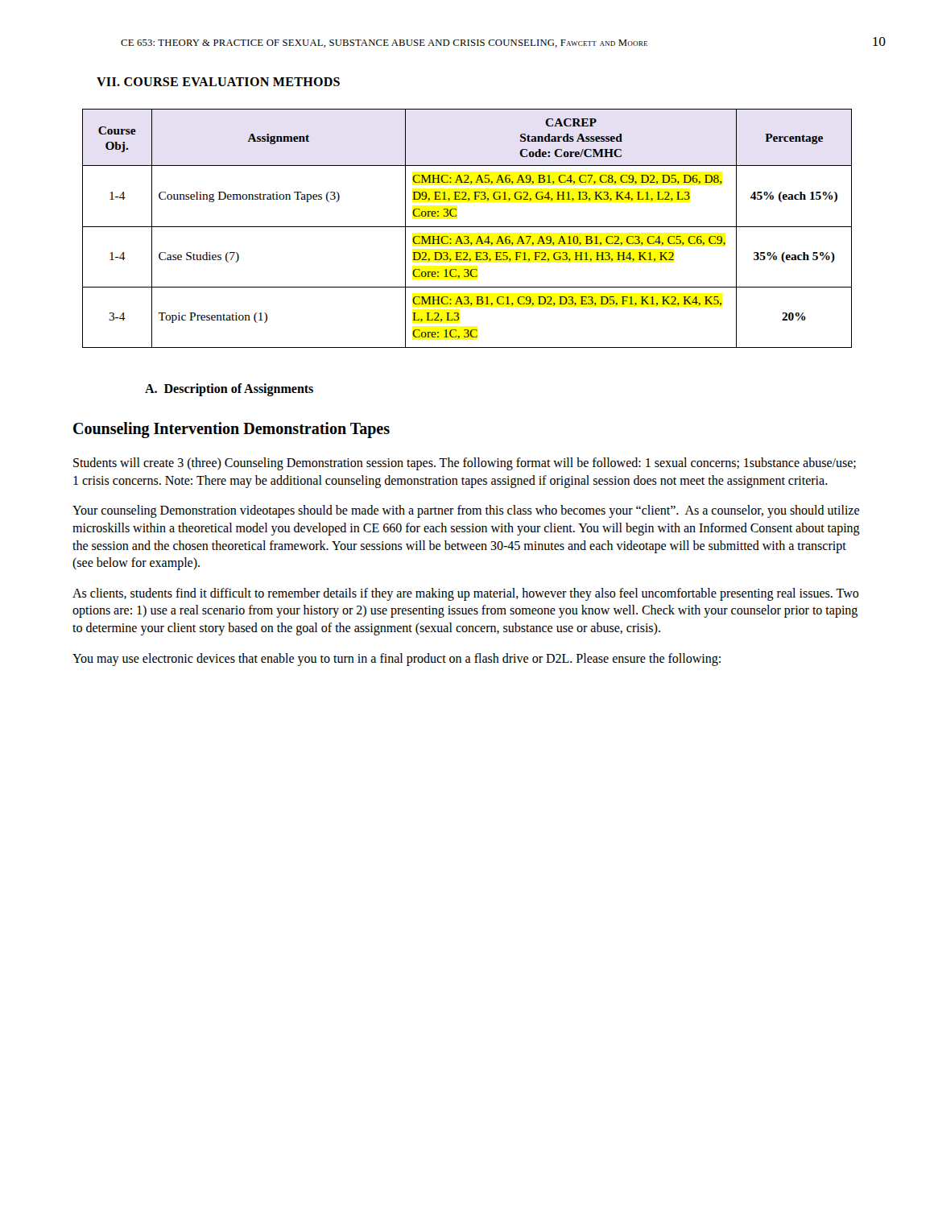CE 653: THEORY & PRACTICE OF SEXUAL, SUBSTANCE ABUSE AND CRISIS COUNSELING, Fawcett and Moore 10
VII. COURSE EVALUATION METHODS
| Course Obj. | Assignment | CACREP Standards Assessed Code: Core /CMHC | Percentage |
| --- | --- | --- | --- |
| 1-4 | Counseling Demonstration Tapes (3) | CMHC: A2, A5, A6, A9, B1, C4, C7, C8, C9, D2, D5, D6, D8, D9, E1, E2, F3, G1, G2, G4, H1, I3, K3, K4, L1, L2, L3 Core: 3C | 45% (each 15%) |
| 1-4 | Case Studies (7) | CMHC: A3, A4, A6, A7, A9, A10, B1, C2, C3, C4, C5, C6, C9, D2, D3, E2, E3, E5, F1, F2, G3, H1, H3, H4, K1, K2 Core: 1C, 3C | 35% (each 5%) |
| 3-4 | Topic Presentation (1) | CMHC: A3, B1, C1, C9, D2, D3, E3, D5, F1, K1, K2, K4, K5, L, L2, L3 Core: 1C, 3C | 20% |
A. Description of Assignments
Counseling Intervention Demonstration Tapes
Students will create 3 (three) Counseling Demonstration session tapes. The following format will be followed: 1 sexual concerns; 1substance abuse/use; 1 crisis concerns. Note: There may be additional counseling demonstration tapes assigned if original session does not meet the assignment criteria.
Your counseling Demonstration videotapes should be made with a partner from this class who becomes your “client”. As a counselor, you should utilize microskills within a theoretical model you developed in CE 660 for each session with your client. You will begin with an Informed Consent about taping the session and the chosen theoretical framework. Your sessions will be between 30-45 minutes and each videotape will be submitted with a transcript (see below for example).
As clients, students find it difficult to remember details if they are making up material, however they also feel uncomfortable presenting real issues. Two options are: 1) use a real scenario from your history or 2) use presenting issues from someone you know well. Check with your counselor prior to taping to determine your client story based on the goal of the assignment (sexual concern, substance use or abuse, crisis).
You may use electronic devices that enable you to turn in a final product on a flash drive or D2L. Please ensure the following: